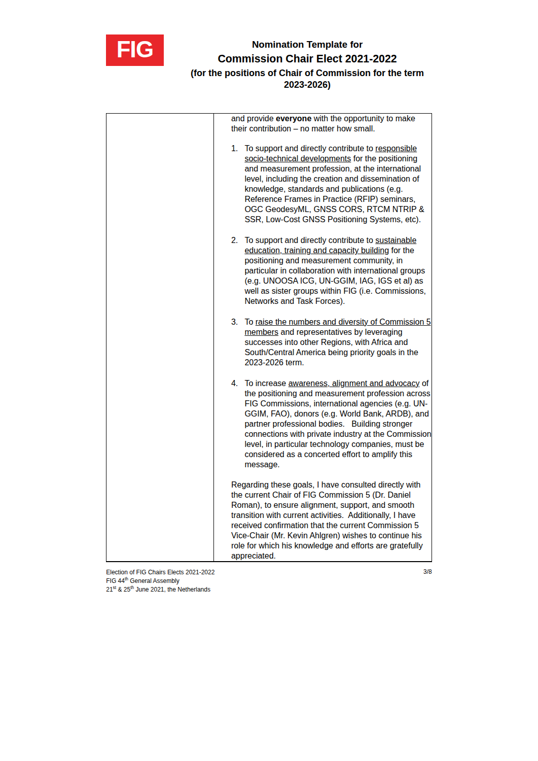FIG
Nomination Template for
Commission Chair Elect 2021-2022
(for the positions of Chair of Commission for the term 2023-2026)
| | and provide everyone with the opportunity to make their contribution – no matter how small. To support and directly contribute to responsible socio-technical developments for the positioning and measurement profession, at the international level, including the creation and dissemination of knowledge, standards and publications (e.g. Reference Frames in Practice (RFIP) seminars, OGC GeodesyML, GNSS CORS, RTCM NTRIP & SSR, Low-Cost GNSS Positioning Systems, etc). To support and directly contribute to sustainable education, training and capacity building for the positioning and measurement community, in particular in collaboration with international groups (e.g. UNOOSA ICG, UN-GGIM, IAG, IGS et al) as well as sister groups within FIG (i.e. Commissions, Networks and Task Forces). To raise the numbers and diversity of Commission 5 members and representatives by leveraging successes into other Regions, with Africa and South/Central America being priority goals in the 2023-2026 term. To increase awareness, alignment and advocacy of the positioning and measurement profession across FIG Commissions, international agencies (e.g. UN-GGIM, FAO), donors (e.g. World Bank, ARDB), and partner professional bodies. Building stronger connections with private industry at the Commission level, in particular technology companies, must be considered as a concerted effort to amplify this message. Regarding these goals, I have consulted directly with the current Chair of FIG Commission 5 (Dr. Daniel Roman), to ensure alignment, support, and smooth transition with current activities. Additionally, I have received confirmation that the current Commission 5 Vice-Chair (Mr. Kevin Ahlgren) wishes to continue his role for which his knowledge and efforts are gratefully appreciated. |
Election of FIG Chairs Elects 2021-2022
FIG 44th General Assembly
21st & 25th June 2021, the Netherlands
3/8